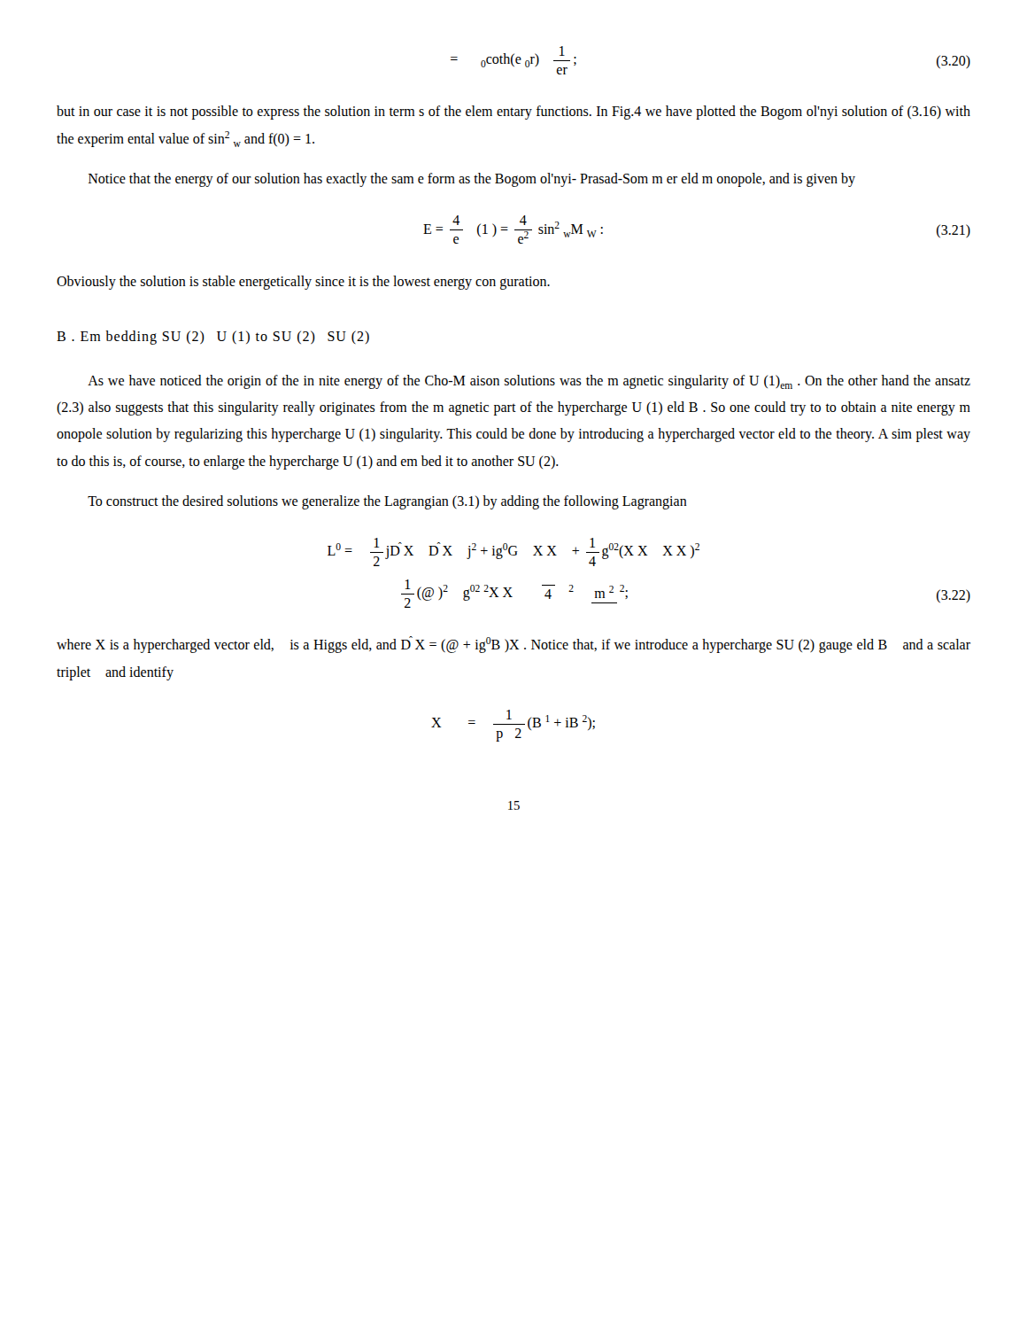=0coth(e 0r) 1 er; (3.20)
but in our case it is not possible to express the solution in term s of the elem entary functions. In Fig.4 we have plotted the Bogom ol'nyi solution of (3.16) with the experim ental value of sin2 w and f(0) = 1.
Notice that the energy of our solution has exactly the sam e form as the Bogom ol'nyi- Prasad-Som m er eld m onopole, and is given by
E = 4 e (1 ) = 4 e2 sin2 wM W : (3.21)
Obviously the solution is stable energetically since it is the lowest energy con guration.
B . Em bedding SU (2) U (1) to SU (2) SU (2)
As we have noticed the origin of the in nite energy of the Cho-M aison solutions was the m agnetic singularity of U (1)em . On the other hand the ansatz (2.3) also suggests that this singularity really originates from the m agnetic part of the hypercharge U (1) eld B . So one could try to to obtain a nite energy m onopole solution by regularizing this hypercharge U (1) singularity. This could be done by introducing a hypercharged vector eld to the theory. A sim plest way to do this is, of course, to enlarge the hypercharge U (1) and em bed it to another SU (2).
To construct the desired solutions we generalize the Lagrangian (3.1) by adding the following Lagrangian
L0 = 12jD̂ X D̂ X j2 + ig0G X X + 14g02(X X X X )2
12(@ )2 g02 2X X 42 m 22;
(3.22)
where X is a hypercharged vector eld, is a Higgs eld, and D̂ X = (@ + ig0B )X . Notice that, if we introduce a hypercharge SU (2) gauge eld B and a scalar triplet and identify
X = 1 p 2(B 1 + iB 2);
15